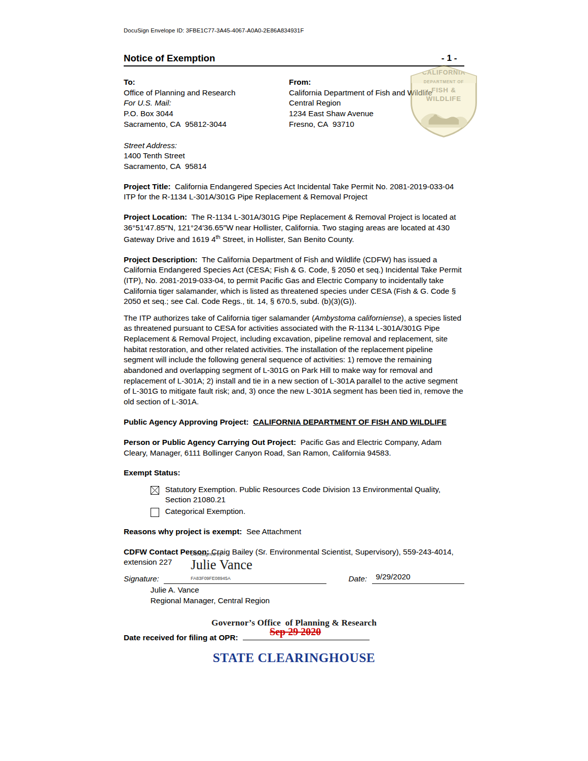DocuSign Envelope ID: 3FBE1C77-3A45-4067-A0A0-2E86A834931F
Notice of Exemption - 1 -
To:
Office of Planning and Research
For U.S. Mail:
P.O. Box 3044
Sacramento, CA 95812-3044
From:
California Department of Fish and Wildlife
Central Region
1234 East Shaw Avenue
Fresno, CA 93710
CALIFORNIA DEPARTMENT OF FISH & WILDLIFE
Street Address:
1400 Tenth Street
Sacramento, CA 95814
Project Title: California Endangered Species Act Incidental Take Permit No. 2081-2019-033-04 ITP for the R-1134 L-301A/301G Pipe Replacement & Removal Project
Project Location: The R-1134 L-301A/301G Pipe Replacement & Removal Project is located at 36°51′47.85″N, 121°24′36.65″W near Hollister, California. Two staging areas are located at 430 Gateway Drive and 1619 4th Street, in Hollister, San Benito County.
Project Description: The California Department of Fish and Wildlife (CDFW) has issued a California Endangered Species Act (CESA; Fish & G. Code, § 2050 et seq.) Incidental Take Permit (ITP), No. 2081-2019-033-04, to permit Pacific Gas and Electric Company to incidentally take California tiger salamander, which is listed as threatened species under CESA (Fish & G. Code § 2050 et seq.; see Cal. Code Regs., tit. 14, § 670.5, subd. (b)(3)(G)).
The ITP authorizes take of California tiger salamander (Ambystoma californiense), a species listed as threatened pursuant to CESA for activities associated with the R-1134 L-301A/301G Pipe Replacement & Removal Project, including excavation, pipeline removal and replacement, site habitat restoration, and other related activities. The installation of the replacement pipeline segment will include the following general sequence of activities: 1) remove the remaining abandoned and overlapping segment of L-301G on Park Hill to make way for removal and replacement of L-301A; 2) install and tie in a new section of L-301A parallel to the active segment of L-301G to mitigate fault risk; and, 3) once the new L-301A segment has been tied in, remove the old section of L-301A.
Public Agency Approving Project: CALIFORNIA DEPARTMENT OF FISH AND WILDLIFE
Person or Public Agency Carrying Out Project: Pacific Gas and Electric Company, Adam Cleary, Manager, 6111 Bollinger Canyon Road, San Ramon, California 94583.
Exempt Status:
Statutory Exemption. Public Resources Code Division 13 Environmental Quality, Section 21080.21
Categorical Exemption.
Reasons why project is exempt: See Attachment
CDFW Contact Person: Craig Bailey (Sr. Environmental Scientist, Supervisory), 559-243-4014, extension 227
Signature: DocuSigned by:
Julie Vance
FA83F09FE08945A Date: 9/29/2020
Julie A. Vance
Regional Manager, Central Region
Governor’s Office of Planning & Research
Date received for filing at OPR: Sep 29 2020
STATE CLEARINGHOUSE